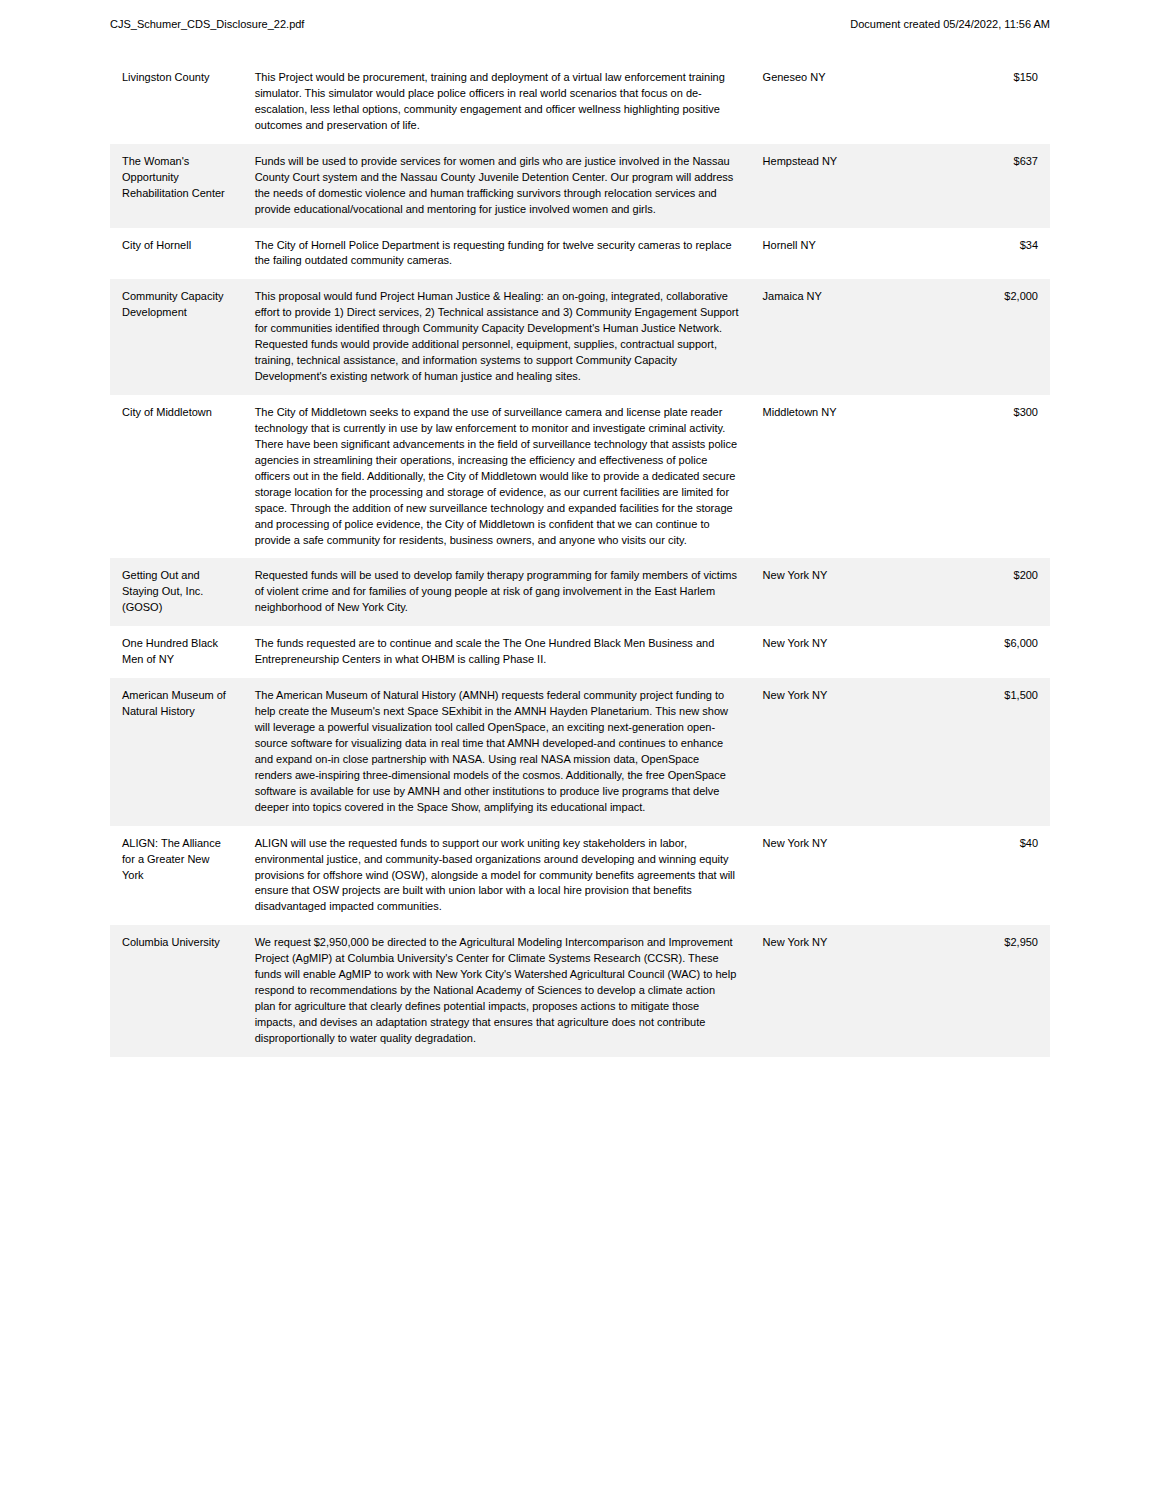CJS_Schumer_CDS_Disclosure_22.pdf
Document created 05/24/2022, 11:56 AM
| Livingston County | This Project would be procurement, training and deployment of a virtual law enforcement training simulator. This simulator would place police officers in real world scenarios that focus on de-escalation, less lethal options, community engagement and officer wellness highlighting positive outcomes and preservation of life. | Geneseo NY | $150 |
| The Woman's Opportunity Rehabilitation Center | Funds will be used to provide services for women and girls who are justice involved in the Nassau County Court system and the Nassau County Juvenile Detention Center. Our program will address the needs of domestic violence and human trafficking survivors through relocation services and provide educational/vocational and mentoring for justice involved women and girls. | Hempstead NY | $637 |
| City of Hornell | The City of Hornell Police Department is requesting funding for twelve security cameras to replace the failing outdated community cameras. | Hornell NY | $34 |
| Community Capacity Development | This proposal would fund Project Human Justice & Healing: an on-going, integrated, collaborative effort to provide 1) Direct services, 2) Technical assistance and 3) Community Engagement Support for communities identified through Community Capacity Development's Human Justice Network. Requested funds would provide additional personnel, equipment, supplies, contractual support, training, technical assistance, and information systems to support Community Capacity Development's existing network of human justice and healing sites. | Jamaica NY | $2,000 |
| City of Middletown | The City of Middletown seeks to expand the use of surveillance camera and license plate reader technology that is currently in use by law enforcement to monitor and investigate criminal activity. There have been significant advancements in the field of surveillance technology that assists police agencies in streamlining their operations, increasing the efficiency and effectiveness of police officers out in the field. Additionally, the City of Middletown would like to provide a dedicated secure storage location for the processing and storage of evidence, as our current facilities are limited for space. Through the addition of new surveillance technology and expanded facilities for the storage and processing of police evidence, the City of Middletown is confident that we can continue to provide a safe community for residents, business owners, and anyone who visits our city. | Middletown NY | $300 |
| Getting Out and Staying Out, Inc. (GOSO) | Requested funds will be used to develop family therapy programming for family members of victims of violent crime and for families of young people at risk of gang involvement in the East Harlem neighborhood of New York City. | New York NY | $200 |
| One Hundred Black Men of NY | The funds requested are to continue and scale the The One Hundred Black Men Business and Entrepreneurship Centers in what OHBM is calling Phase II. | New York NY | $6,000 |
| American Museum of Natural History | The American Museum of Natural History (AMNH) requests federal community project funding to help create the Museum's next Space SExhibit in the AMNH Hayden Planetarium. This new show will leverage a powerful visualization tool called OpenSpace, an exciting next-generation open-source software for visualizing data in real time that AMNH developed-and continues to enhance and expand on-in close partnership with NASA. Using real NASA mission data, OpenSpace renders awe-inspiring three-dimensional models of the cosmos. Additionally, the free OpenSpace software is available for use by AMNH and other institutions to produce live programs that delve deeper into topics covered in the Space Show, amplifying its educational impact. | New York NY | $1,500 |
| ALIGN: The Alliance for a Greater New York | ALIGN will use the requested funds to support our work uniting key stakeholders in labor, environmental justice, and community-based organizations around developing and winning equity provisions for offshore wind (OSW), alongside a model for community benefits agreements that will ensure that OSW projects are built with union labor with a local hire provision that benefits disadvantaged impacted communities. | New York NY | $40 |
| Columbia University | We request $2,950,000 be directed to the Agricultural Modeling Intercomparison and Improvement Project (AgMIP) at Columbia University's Center for Climate Systems Research (CCSR). These funds will enable AgMIP to work with New York City's Watershed Agricultural Council (WAC) to help respond to recommendations by the National Academy of Sciences to develop a climate action plan for agriculture that clearly defines potential impacts, proposes actions to mitigate those impacts, and devises an adaptation strategy that ensures that agriculture does not contribute disproportionally to water quality degradation. | New York NY | $2,950 |